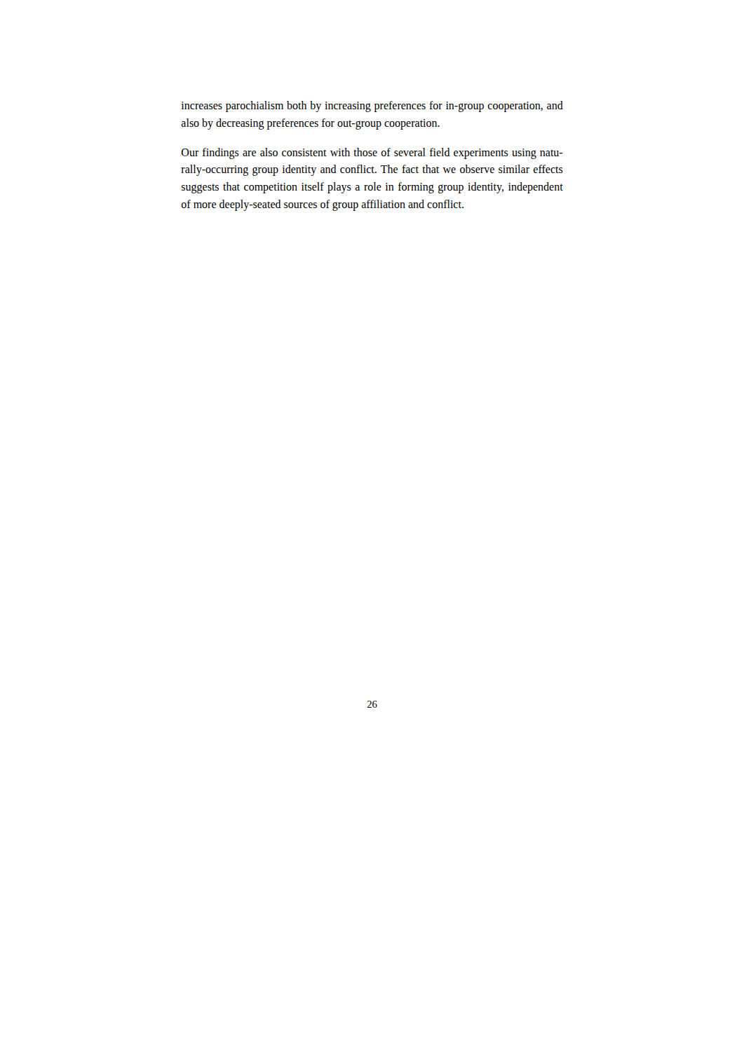increases parochialism both by increasing preferences for in-group cooperation, and also by decreasing preferences for out-group cooperation.
Our findings are also consistent with those of several field experiments using naturally-occurring group identity and conflict. The fact that we observe similar effects suggests that competition itself plays a role in forming group identity, independent of more deeply-seated sources of group affiliation and conflict.
26